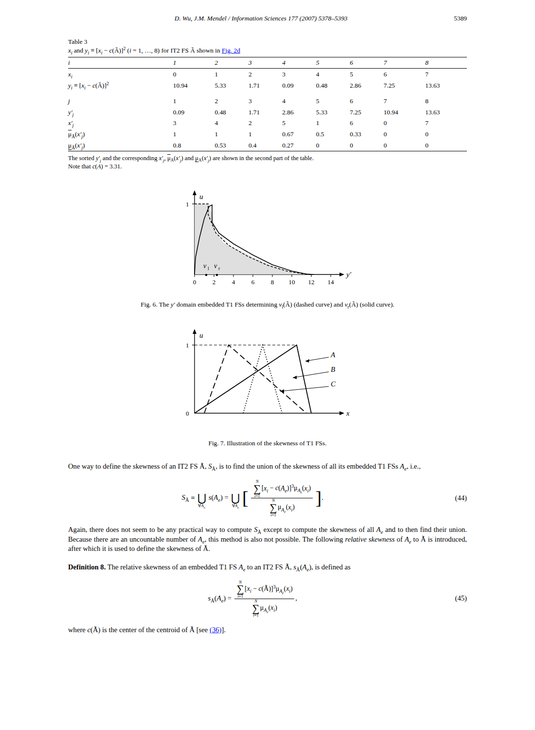D. Wu, J.M. Mendel / Information Sciences 177 (2007) 5378–5393 5389
Table 3 xi and yi ≡ [xi − c(Ã)]2 (i = 1, …, 8) for IT2 FS Ã shown in Fig. 2d
| i | 1 | 2 | 3 | 4 | 5 | 6 | 7 | 8 |
| --- | --- | --- | --- | --- | --- | --- | --- | --- |
| x i | 0 | 1 | 2 | 3 | 4 | 5 | 6 | 7 |
| y i ≡ [ x i − c ( Ã )] 2 | 10.94 | 5.33 | 1.71 | 0.09 | 0.48 | 2.86 | 7.25 | 13.63 |
| j | 1 | 2 | 3 | 4 | 5 | 6 | 7 | 8 |
| y′ j | 0.09 | 0.48 | 1.71 | 2.86 | 5.33 | 7.25 | 10.94 | 13.63 |
| x′ j | 3 | 4 | 2 | 5 | 1 | 6 | 0 | 7 |
| μ Ã ( x′ j ) | 1 | 1 | 1 | 0.67 | 0.5 | 0.33 | 0 | 0 |
| μ Ã ( x′ j ) | 0.8 | 0.53 | 0.4 | 0.27 | 0 | 0 | 0 | 0 |
The sorted y′j and the corresponding x′j, μÃ(x′j) and μÃ(x′j) are shown in the second part of the table.
Note that c(A) = 3.31.
u y′ 1 0 2 4 6 8 10 12 14 v l v r
Fig. 6. The y′ domain embedded T1 FSs determining vl(Ã) (dashed curve) and vr(Ã) (solid curve).
u x 1 0 A B C
Fig. 7. Illustration of the skewness of T1 FSs.
One way to define the skewness of an IT2 FS Ã, SÃ, is to find the union of the skewness of all its embedded T1 FSs Ae, i.e.,
SÃ ≡ ⋃∀Ae s(Ae) = ⋃∀Ae [ N∑i=1[xi − c(Ae)]3μAe(xi) N∑i=1μAe(xi) ].
(44)
Again, there does not seem to be any practical way to compute SÃ except to compute the skewness of all Ae and to then find their union. Because there are an uncountable number of Ae, this method is also not possible. The following relative skewness of Ae to Ã is introduced, after which it is used to define the skewness of Ã.
Definition 8. The relative skewness of an embedded T1 FS Ae to an IT2 FS Ã, sÃ(Ae), is defined as
sÃ(Ae) = N∑i=1[xi − c(Ã)]3μAe(xi) N∑i=1μAe(xi) ,
(45)
where c(Ã) is the center of the centroid of Ã [see (36)].